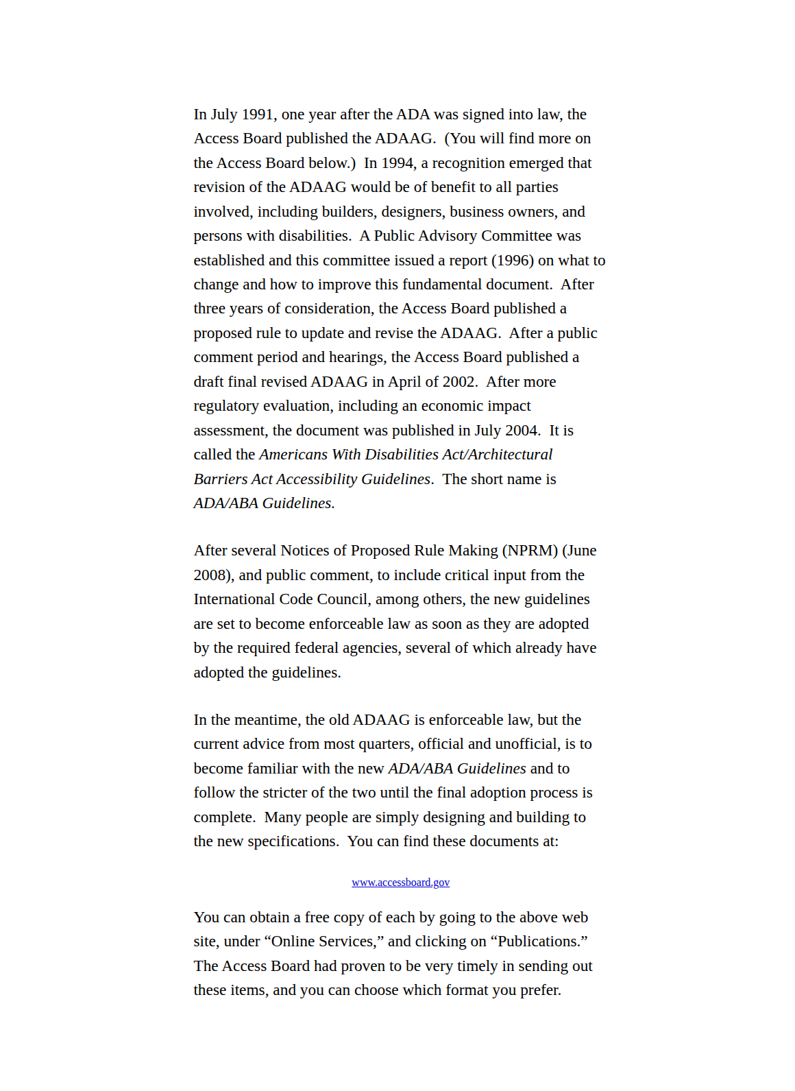In July 1991, one year after the ADA was signed into law, the Access Board published the ADAAG. (You will find more on the Access Board below.) In 1994, a recognition emerged that revision of the ADAAG would be of benefit to all parties involved, including builders, designers, business owners, and persons with disabilities. A Public Advisory Committee was established and this committee issued a report (1996) on what to change and how to improve this fundamental document. After three years of consideration, the Access Board published a proposed rule to update and revise the ADAAG. After a public comment period and hearings, the Access Board published a draft final revised ADAAG in April of 2002. After more regulatory evaluation, including an economic impact assessment, the document was published in July 2004. It is called the Americans With Disabilities Act/Architectural Barriers Act Accessibility Guidelines. The short name is ADA/ABA Guidelines.
After several Notices of Proposed Rule Making (NPRM) (June 2008), and public comment, to include critical input from the International Code Council, among others, the new guidelines are set to become enforceable law as soon as they are adopted by the required federal agencies, several of which already have adopted the guidelines.
In the meantime, the old ADAAG is enforceable law, but the current advice from most quarters, official and unofficial, is to become familiar with the new ADA/ABA Guidelines and to follow the stricter of the two until the final adoption process is complete. Many people are simply designing and building to the new specifications. You can find these documents at:
www.accessboard.gov
You can obtain a free copy of each by going to the above web site, under “Online Services,” and clicking on “Publications.” The Access Board had proven to be very timely in sending out these items, and you can choose which format you prefer.